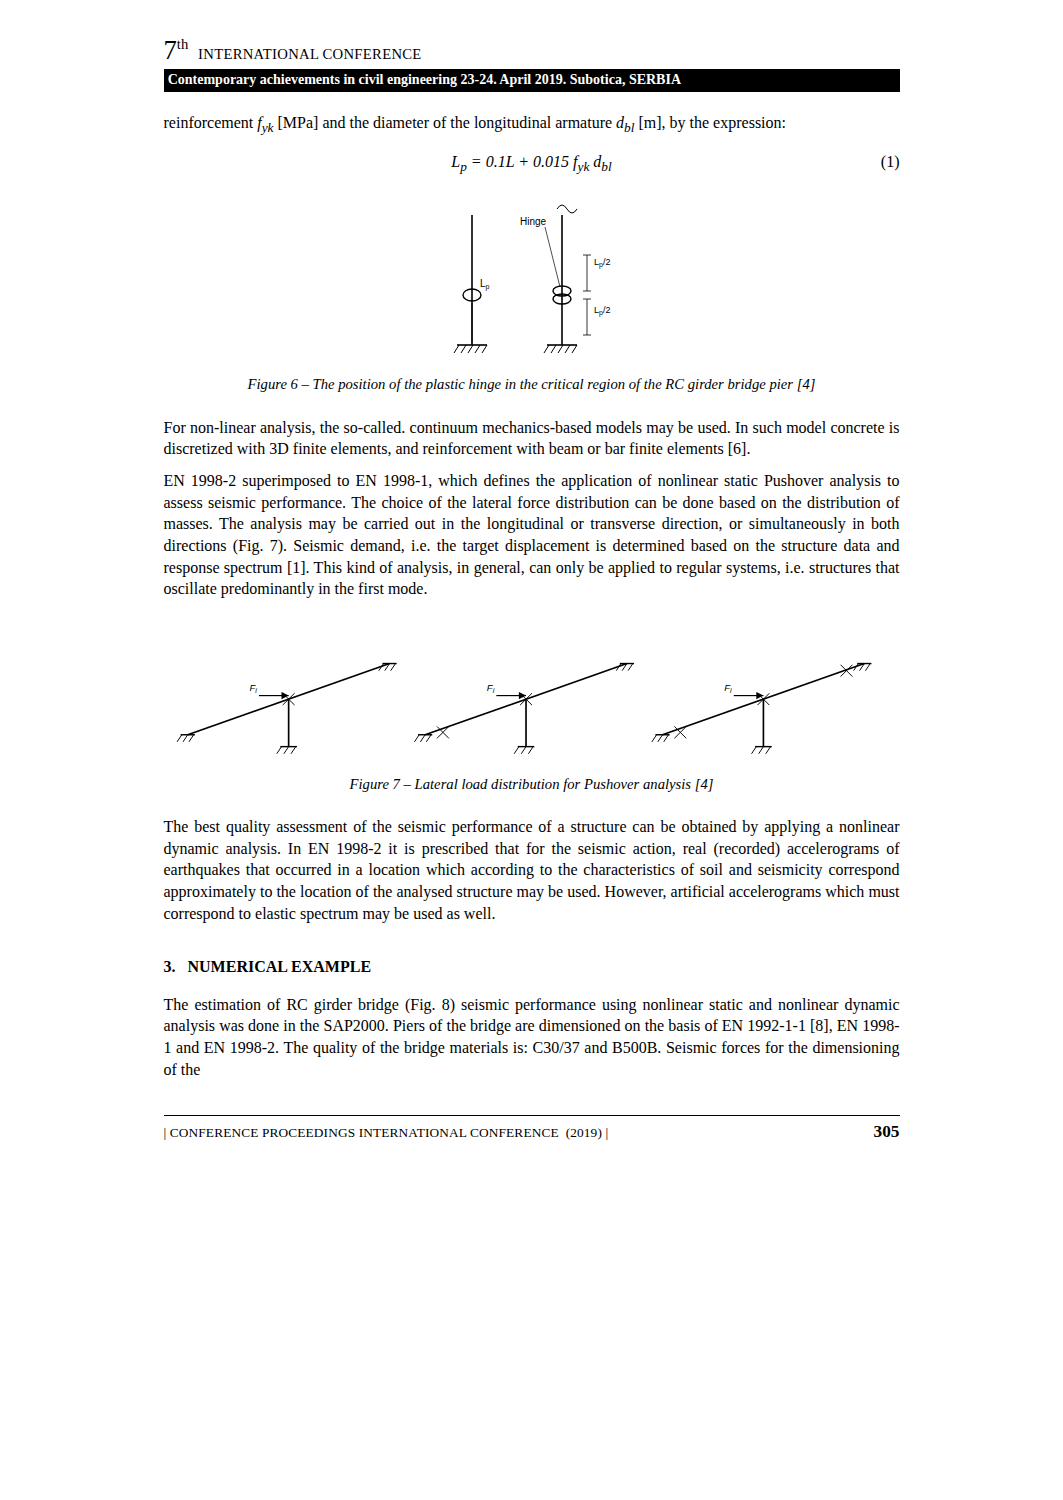7th INTERNATIONAL CONFERENCE
Contemporary achievements in civil engineering 23-24. April 2019. Subotica, SERBIA
reinforcement fyk [MPa] and the diameter of the longitudinal armature dbl [m], by the expression:
Lp = 0.1L + 0.015 fyk dbl
(1)
Lp Hinge Lp/2 Lp/2
Figure 6 – The position of the plastic hinge in the critical region of the RC girder bridge pier [4]
For non-linear analysis, the so-called. continuum mechanics-based models may be used. In such model concrete is discretized with 3D finite elements, and reinforcement with beam or bar finite elements [6].
EN 1998-2 superimposed to EN 1998-1, which defines the application of nonlinear static Pushover analysis to assess seismic performance. The choice of the lateral force distribution can be done based on the distribution of masses. The analysis may be carried out in the longitudinal or transverse direction, or simultaneously in both directions (Fig. 7). Seismic demand, i.e. the target displacement is determined based on the structure data and response spectrum [1]. This kind of analysis, in general, can only be applied to regular systems, i.e. structures that oscillate predominantly in the first mode.
Fi Fi Fi
Figure 7 – Lateral load distribution for Pushover analysis [4]
The best quality assessment of the seismic performance of a structure can be obtained by applying a nonlinear dynamic analysis. In EN 1998-2 it is prescribed that for the seismic action, real (recorded) accelerograms of earthquakes that occurred in a location which according to the characteristics of soil and seismicity correspond approximately to the location of the analysed structure may be used. However, artificial accelerograms which must correspond to elastic spectrum may be used as well.
3. NUMERICAL EXAMPLE
The estimation of RC girder bridge (Fig. 8) seismic performance using nonlinear static and nonlinear dynamic analysis was done in the SAP2000. Piers of the bridge are dimensioned on the basis of EN 1992-1-1 [8], EN 1998-1 and EN 1998-2. The quality of the bridge materials is: C30/37 and B500B. Seismic forces for the dimensioning of the
| CONFERENCE PROCEEDINGS INTERNATIONAL CONFERENCE (2019) | 305